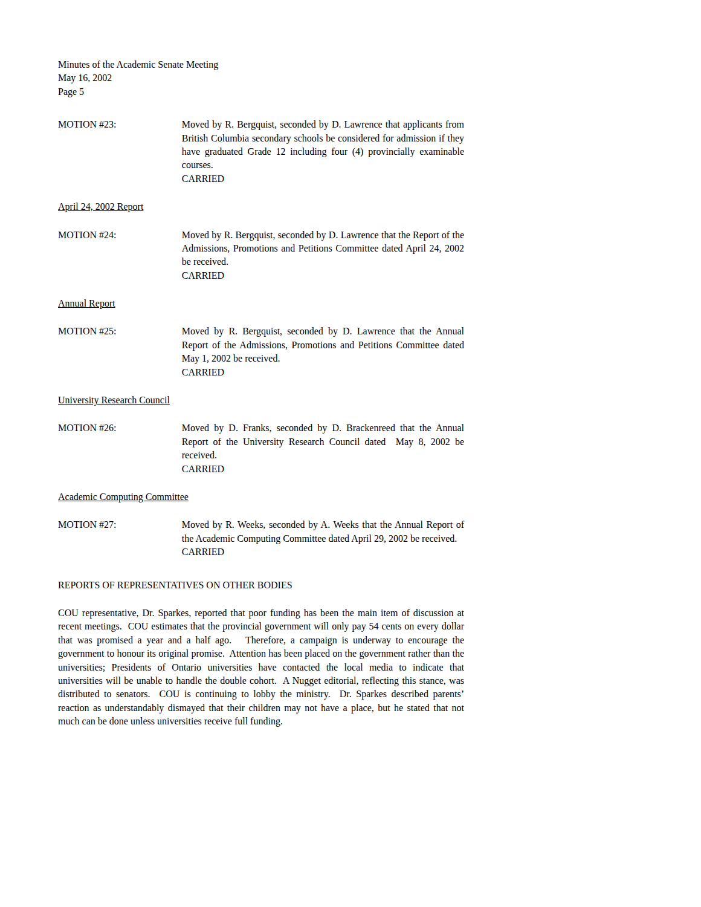Minutes of the Academic Senate Meeting
May 16, 2002
Page 5
MOTION #23:
Moved by R. Bergquist, seconded by D. Lawrence that applicants from British Columbia secondary schools be considered for admission if they have graduated Grade 12 including four (4) provincially examinable courses. CARRIED
April 24, 2002 Report
MOTION #24:
Moved by R. Bergquist, seconded by D. Lawrence that the Report of the Admissions, Promotions and Petitions Committee dated April 24, 2002 be received. CARRIED
Annual Report
MOTION #25:
Moved by R. Bergquist, seconded by D. Lawrence that the Annual Report of the Admissions, Promotions and Petitions Committee dated May 1, 2002 be received. CARRIED
University Research Council
MOTION #26:
Moved by D. Franks, seconded by D. Brackenreed that the Annual Report of the University Research Council dated May 8, 2002 be received. CARRIED
Academic Computing Committee
MOTION #27:
Moved by R. Weeks, seconded by A. Weeks that the Annual Report of the Academic Computing Committee dated April 29, 2002 be received. CARRIED
REPORTS OF REPRESENTATIVES ON OTHER BODIES
COU representative, Dr. Sparkes, reported that poor funding has been the main item of discussion at recent meetings. COU estimates that the provincial government will only pay 54 cents on every dollar that was promised a year and a half ago. Therefore, a campaign is underway to encourage the government to honour its original promise. Attention has been placed on the government rather than the universities; Presidents of Ontario universities have contacted the local media to indicate that universities will be unable to handle the double cohort. A Nugget editorial, reflecting this stance, was distributed to senators. COU is continuing to lobby the ministry. Dr. Sparkes described parents’ reaction as understandably dismayed that their children may not have a place, but he stated that not much can be done unless universities receive full funding.